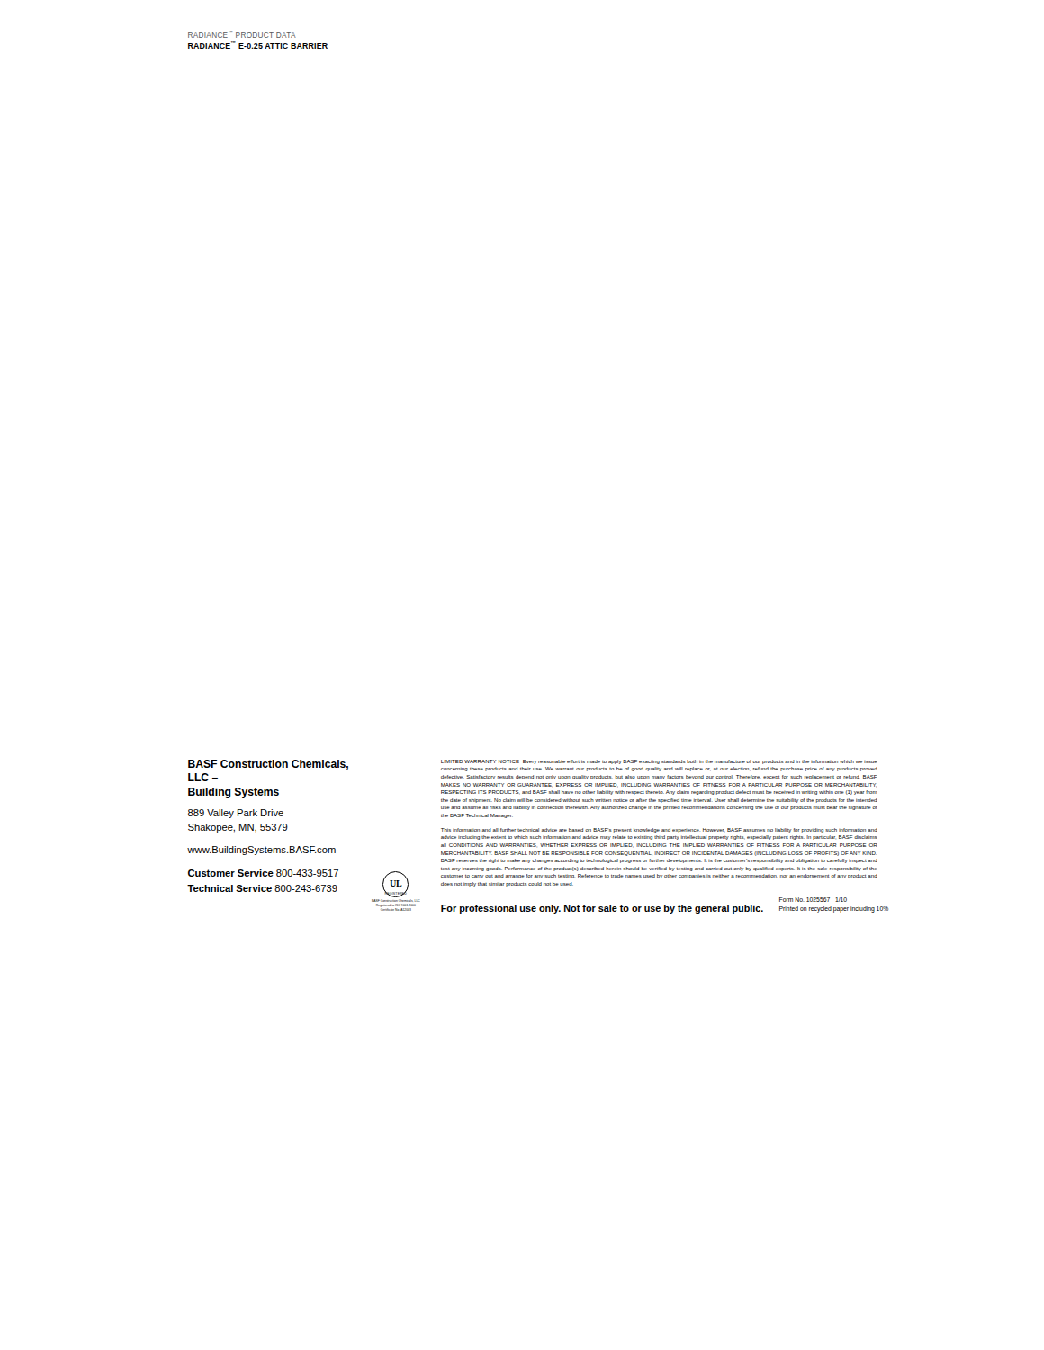Radiance™ Product Data
Radiance™ e-0.25 Attic Barrier
BASF Construction Chemicals, LLC –
Building Systems
889 Valley Park Drive
Shakopee, MN, 55379
www.BuildingSystems.BASF.com
Customer Service 800-433-9517
Technical Service 800-243-6739
UL REGISTERED
BASF Construction Chemicals, LLC
Registered to ISO 9001:2000
Certificate No. A12003
LIMITED WARRANTY NOTICE Every reasonable effort is made to apply BASF exacting standards both in the manufacture of our products and in the information which we issue concerning these products and their use. We warrant our products to be of good quality and will replace or, at our election, refund the purchase price of any products proved defective. Satisfactory results depend not only upon quality products, but also upon many factors beyond our control. Therefore, except for such replacement or refund, BASF MAKES NO WARRANTY OR GUARANTEE, EXPRESS OR IMPLIED, INCLUDING WARRANTIES OF FITNESS FOR A PARTICULAR PURPOSE OR MERCHANTABILITY, RESPECTING ITS PRODUCTS, and BASF shall have no other liability with respect thereto. Any claim regarding product defect must be received in writing within one (1) year from the date of shipment. No claim will be considered without such written notice or after the specified time interval. User shall determine the suitability of the products for the intended use and assume all risks and liability in connection therewith. Any authorized change in the printed recommendations concerning the use of our products must bear the signature of the BASF Technical Manager.
This information and all further technical advice are based on BASF’s present knowledge and experience. However, BASF assumes no liability for providing such information and advice including the extent to which such information and advice may relate to existing third party intellectual property rights, especially patent rights. In particular, BASF disclaims all CONDITIONS AND WARRANTIES, WHETHER EXPRESS OR IMPLIED, INCLUDING THE IMPLIED WARRANTIES OF FITNESS FOR A PARTICULAR PURPOSE OR MERCHANTABILITY. BASF SHALL NOT BE RESPONSIBLE FOR CONSEQUENTIAL, INDIRECT OR INCIDENTAL DAMAGES (INCLUDING LOSS OF PROFITS) OF ANY KIND. BASF reserves the right to make any changes according to technological progress or further developments. It is the customer’s responsibility and obligation to carefully inspect and test any incoming goods. Performance of the product(s) described herein should be verified by testing and carried out only by qualified experts. It is the sole responsibility of the customer to carry out and arrange for any such testing. Reference to trade names used by other companies is neither a recommendation, nor an endorsement of any product and does not imply that similar products could not be used.
For professional use only. Not for sale to or use by the general public.
Form No. 1025567 1/10
Printed on recycled paper including 10% post-consumer fiber.
© 2010 BASF
Printed in U.S.A.